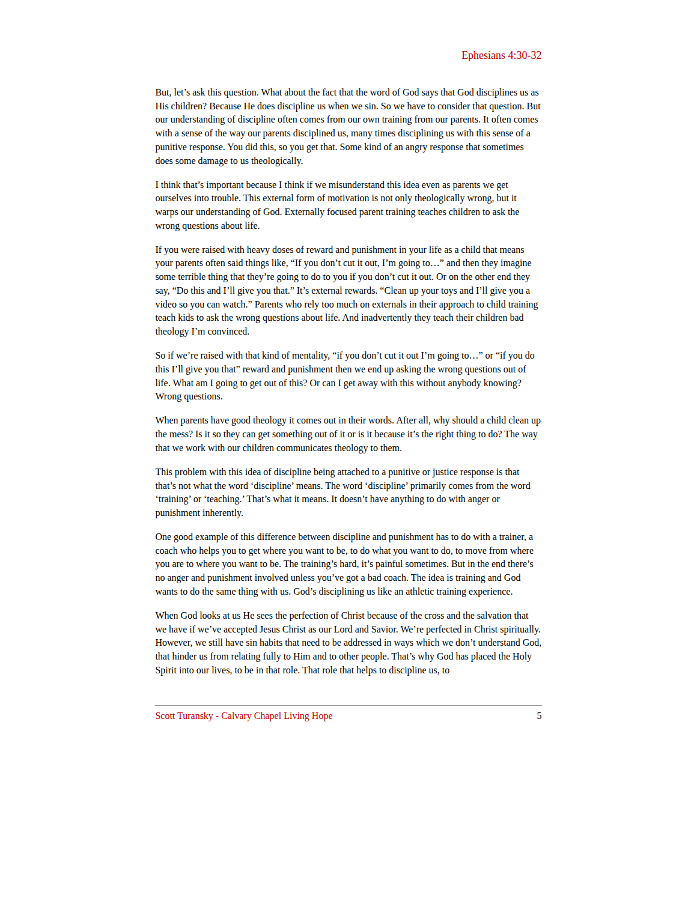Ephesians 4:30-32
But, let’s ask this question. What about the fact that the word of God says that God disciplines us as His children? Because He does discipline us when we sin. So we have to consider that question. But our understanding of discipline often comes from our own training from our parents. It often comes with a sense of the way our parents disciplined us, many times disciplining us with this sense of a punitive response. You did this, so you get that. Some kind of an angry response that sometimes does some damage to us theologically.
I think that’s important because I think if we misunderstand this idea even as parents we get ourselves into trouble. This external form of motivation is not only theologically wrong, but it warps our understanding of God. Externally focused parent training teaches children to ask the wrong questions about life.
If you were raised with heavy doses of reward and punishment in your life as a child that means your parents often said things like, “If you don’t cut it out, I’m going to…” and then they imagine some terrible thing that they’re going to do to you if you don’t cut it out. Or on the other end they say, “Do this and I’ll give you that.” It’s external rewards. “Clean up your toys and I’ll give you a video so you can watch.” Parents who rely too much on externals in their approach to child training teach kids to ask the wrong questions about life. And inadvertently they teach their children bad theology I’m convinced.
So if we’re raised with that kind of mentality, “if you don’t cut it out I’m going to…” or “if you do this I’ll give you that” reward and punishment then we end up asking the wrong questions out of life. What am I going to get out of this? Or can I get away with this without anybody knowing? Wrong questions.
When parents have good theology it comes out in their words. After all, why should a child clean up the mess? Is it so they can get something out of it or is it because it’s the right thing to do? The way that we work with our children communicates theology to them.
This problem with this idea of discipline being attached to a punitive or justice response is that that’s not what the word ‘discipline’ means. The word ‘discipline’ primarily comes from the word ‘training’ or ‘teaching.’ That’s what it means. It doesn’t have anything to do with anger or punishment inherently.
One good example of this difference between discipline and punishment has to do with a trainer, a coach who helps you to get where you want to be, to do what you want to do, to move from where you are to where you want to be. The training’s hard, it’s painful sometimes. But in the end there’s no anger and punishment involved unless you’ve got a bad coach. The idea is training and God wants to do the same thing with us. God’s disciplining us like an athletic training experience.
When God looks at us He sees the perfection of Christ because of the cross and the salvation that we have if we’ve accepted Jesus Christ as our Lord and Savior. We’re perfected in Christ spiritually. However, we still have sin habits that need to be addressed in ways which we don’t understand God, that hinder us from relating fully to Him and to other people. That’s why God has placed the Holy Spirit into our lives, to be in that role. That role that helps to discipline us, to
Scott Turansky - Calvary Chapel Living Hope 5